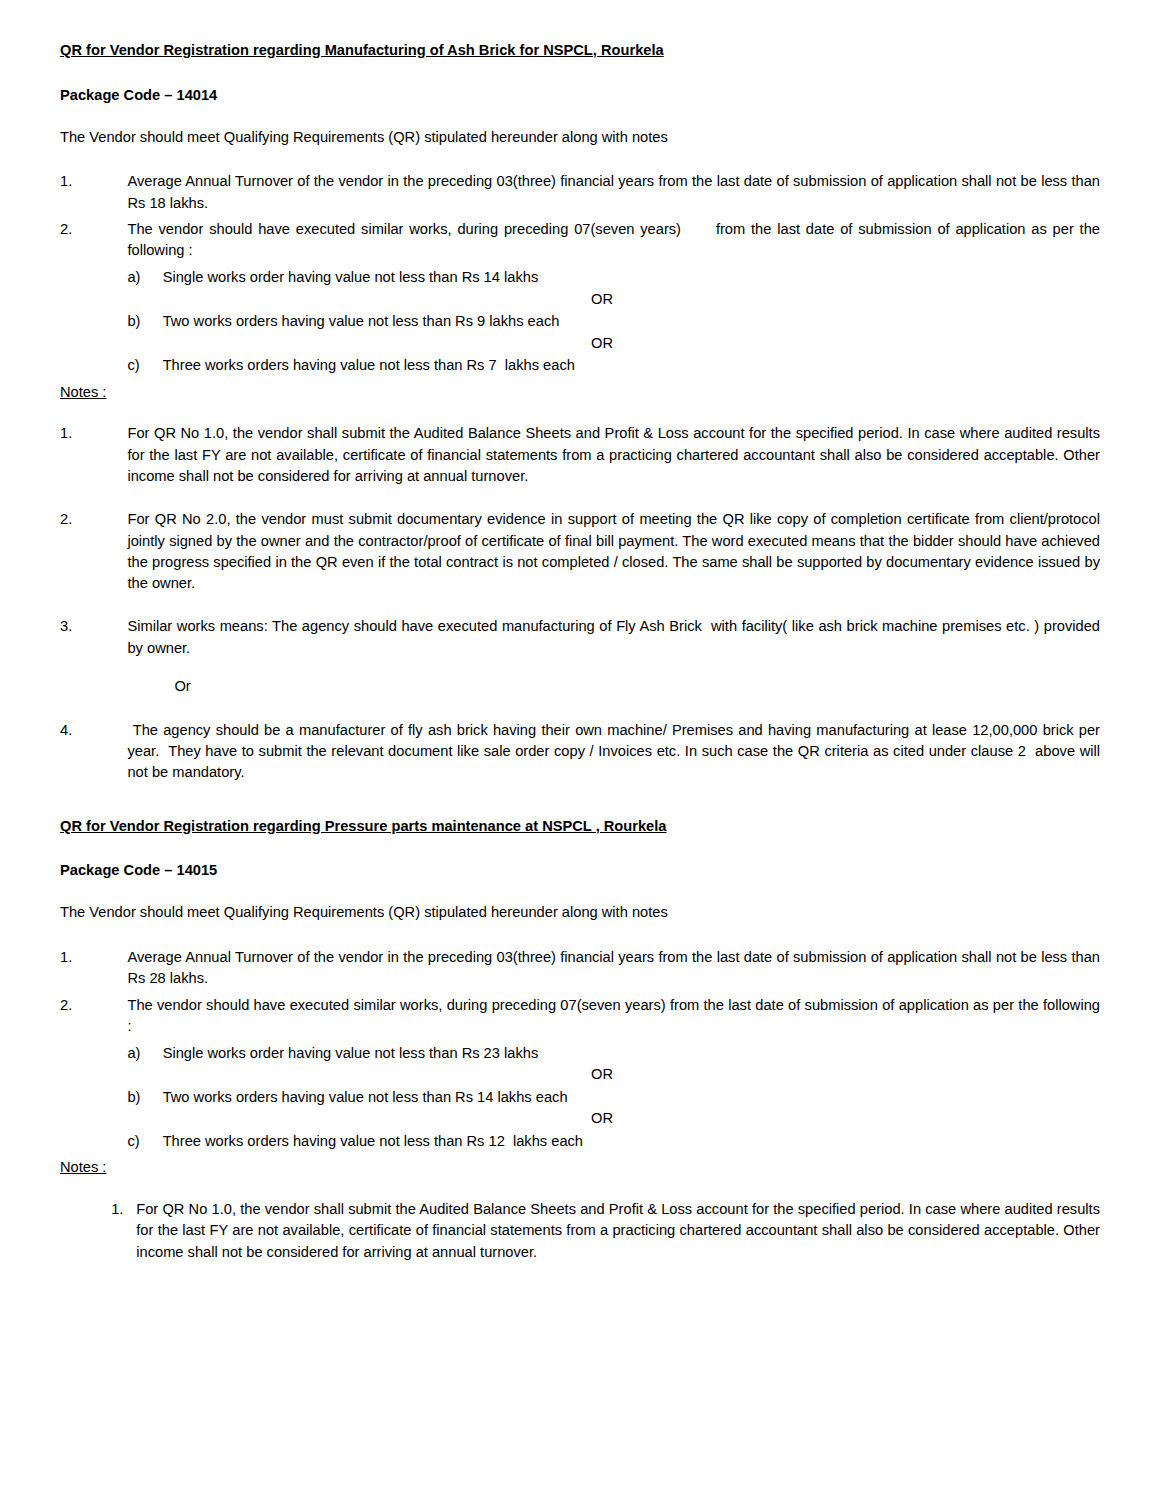QR for Vendor Registration regarding Manufacturing of Ash Brick for NSPCL, Rourkela
Package Code – 14014
The Vendor should meet Qualifying Requirements (QR) stipulated hereunder along with notes
Average Annual Turnover of the vendor in the preceding 03(three) financial years from the last date of submission of application shall not be less than Rs 18 lakhs.
The vendor should have executed similar works, during preceding 07(seven years) from the last date of submission of application as per the following :
Single works order having value not less than Rs 14 lakhs
OR
Two works orders having value not less than Rs 9 lakhs each
OR
Three works orders having value not less than Rs 7 lakhs each
Notes :
For QR No 1.0, the vendor shall submit the Audited Balance Sheets and Profit & Loss account for the specified period. In case where audited results for the last FY are not available, certificate of financial statements from a practicing chartered accountant shall also be considered acceptable. Other income shall not be considered for arriving at annual turnover.
For QR No 2.0, the vendor must submit documentary evidence in support of meeting the QR like copy of completion certificate from client/protocol jointly signed by the owner and the contractor/proof of certificate of final bill payment. The word executed means that the bidder should have achieved the progress specified in the QR even if the total contract is not completed / closed. The same shall be supported by documentary evidence issued by the owner.
Similar works means: The agency should have executed manufacturing of Fly Ash Brick with facility( like ash brick machine premises etc. ) provided by owner.
Or
The agency should be a manufacturer of fly ash brick having their own machine/ Premises and having manufacturing at lease 12,00,000 brick per year. They have to submit the relevant document like sale order copy / Invoices etc. In such case the QR criteria as cited under clause 2 above will not be mandatory.
QR for Vendor Registration regarding Pressure parts maintenance at NSPCL , Rourkela
Package Code – 14015
The Vendor should meet Qualifying Requirements (QR) stipulated hereunder along with notes
Average Annual Turnover of the vendor in the preceding 03(three) financial years from the last date of submission of application shall not be less than Rs 28 lakhs.
The vendor should have executed similar works, during preceding 07(seven years) from the last date of submission of application as per the following :
Single works order having value not less than Rs 23 lakhs
OR
Two works orders having value not less than Rs 14 lakhs each
OR
Three works orders having value not less than Rs 12 lakhs each
Notes :
For QR No 1.0, the vendor shall submit the Audited Balance Sheets and Profit & Loss account for the specified period. In case where audited results for the last FY are not available, certificate of financial statements from a practicing chartered accountant shall also be considered acceptable. Other income shall not be considered for arriving at annual turnover.